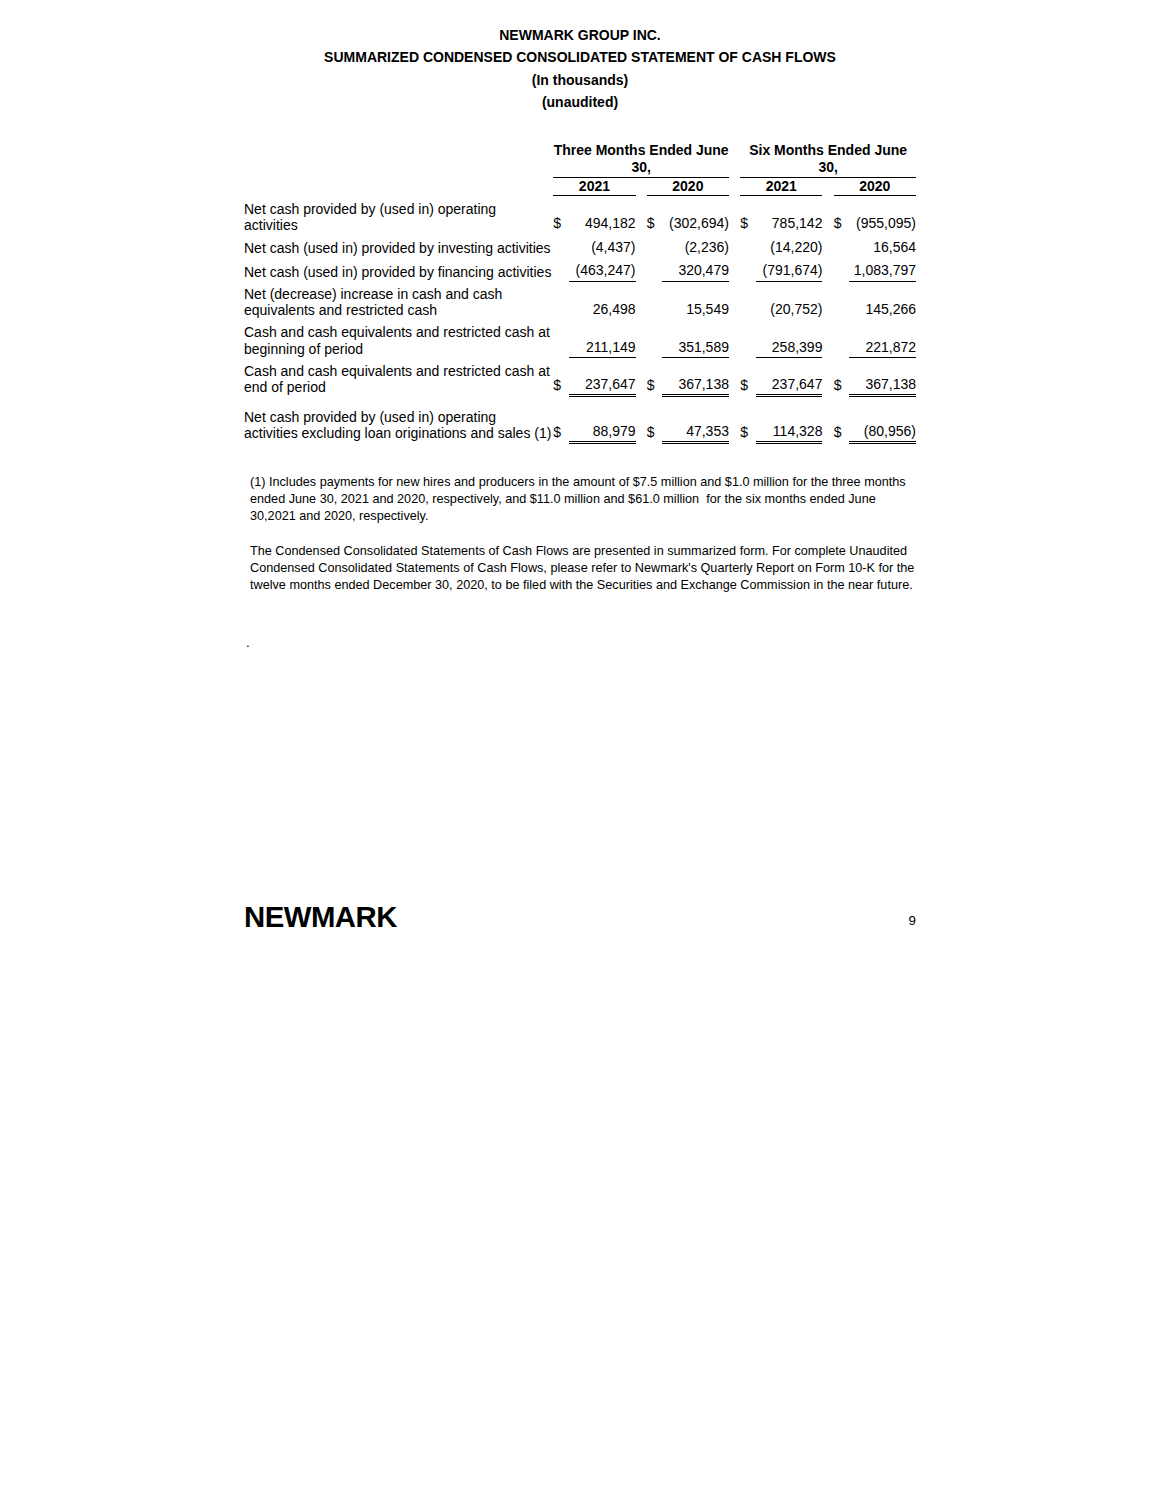NEWMARK GROUP INC.
SUMMARIZED CONDENSED CONSOLIDATED STATEMENT OF CASH FLOWS
(In thousands)
(unaudited)
| | Three Months Ended June 30, | | Six Months Ended June 30, |
| | 2021 | | 2020 | | 2021 | | 2020 |
| Net cash provided by (used in) operating activities | $ | 494,182 | | $ | (302,694) | | $ | 785,142 | | $ | (955,095) |
| Net cash (used in) provided by investing activities | | (4,437) | | | (2,236) | | | (14,220) | | | 16,564 |
| Net cash (used in) provided by financing activities | | (463,247) | | | 320,479 | | | (791,674) | | | 1,083,797 |
| Net (decrease) increase in cash and cash equivalents and restricted cash | | 26,498 | | | 15,549 | | | (20,752) | | | 145,266 |
| Cash and cash equivalents and restricted cash at beginning of period | | 211,149 | | | 351,589 | | | 258,399 | | | 221,872 |
| Cash and cash equivalents and restricted cash at end of period | $ | 237,647 | | $ | 367,138 | | $ | 237,647 | | $ | 367,138 |
| Net cash provided by (used in) operating activities excluding loan originations and sales (1) | $ | 88,979 | | $ | 47,353 | | $ | 114,328 | | $ | (80,956) |
(1) Includes payments for new hires and producers in the amount of $7.5 million and $1.0 million for the three months ended June 30, 2021 and 2020, respectively, and $11.0 million and $61.0 million for the six months ended June 30,2021 and 2020, respectively.
The Condensed Consolidated Statements of Cash Flows are presented in summarized form. For complete Unaudited Condensed Consolidated Statements of Cash Flows, please refer to Newmark's Quarterly Report on Form 10-K for the twelve months ended December 30, 2020, to be filed with the Securities and Exchange Commission in the near future.
.
NEWMARK
9